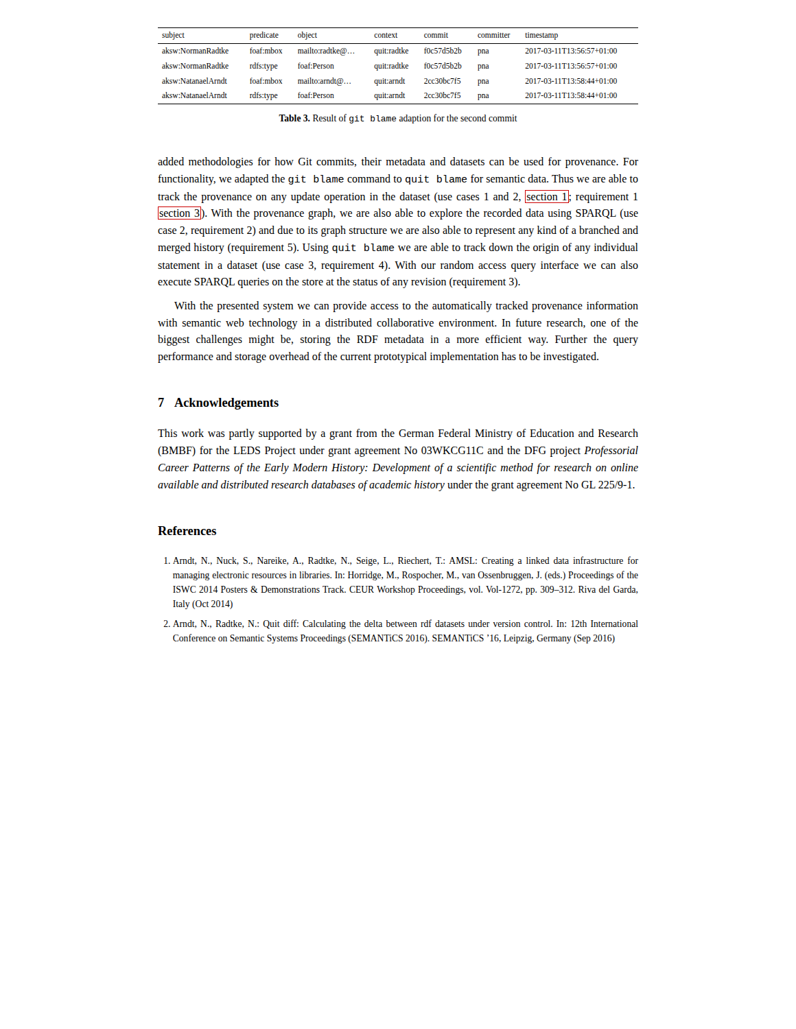| subject | predicate | object | context | commit | committer | timestamp |
| --- | --- | --- | --- | --- | --- | --- |
| aksw:NormanRadtke | foaf:mbox | mailto:radtke@… | quit:radtke | f0c57d5b2b | pna | 2017-03-11T13:56:57+01:00 |
| aksw:NormanRadtke | rdfs:type | foaf:Person | quit:radtke | f0c57d5b2b | pna | 2017-03-11T13:56:57+01:00 |
| aksw:NatanaelArndt | foaf:mbox | mailto:arndt@… | quit:arndt | 2cc30bc7f5 | pna | 2017-03-11T13:58:44+01:00 |
| aksw:NatanaelArndt | rdfs:type | foaf:Person | quit:arndt | 2cc30bc7f5 | pna | 2017-03-11T13:58:44+01:00 |
Table 3. Result of git blame adaption for the second commit
added methodologies for how Git commits, their metadata and datasets can be used for provenance. For functionality, we adapted the git blame command to quit blame for semantic data. Thus we are able to track the provenance on any update operation in the dataset (use cases 1 and 2, section 1; requirement 1 section 3). With the provenance graph, we are also able to explore the recorded data using SPARQL (use case 2, requirement 2) and due to its graph structure we are also able to represent any kind of a branched and merged history (requirement 5). Using quit blame we are able to track down the origin of any individual statement in a dataset (use case 3, requirement 4). With our random access query interface we can also execute SPARQL queries on the store at the status of any revision (requirement 3).
With the presented system we can provide access to the automatically tracked provenance information with semantic web technology in a distributed collaborative environment. In future research, one of the biggest challenges might be, storing the RDF metadata in a more efficient way. Further the query performance and storage overhead of the current prototypical implementation has to be investigated.
7 Acknowledgements
This work was partly supported by a grant from the German Federal Ministry of Education and Research (BMBF) for the LEDS Project under grant agreement No 03WKCG11C and the DFG project Professorial Career Patterns of the Early Modern History: Development of a scientific method for research on online available and distributed research databases of academic history under the grant agreement No GL 225/9-1.
References
Arndt, N., Nuck, S., Nareike, A., Radtke, N., Seige, L., Riechert, T.: AMSL: Creating a linked data infrastructure for managing electronic resources in libraries. In: Horridge, M., Rospocher, M., van Ossenbruggen, J. (eds.) Proceedings of the ISWC 2014 Posters & Demonstrations Track. CEUR Workshop Proceedings, vol. Vol-1272, pp. 309–312. Riva del Garda, Italy (Oct 2014)
Arndt, N., Radtke, N.: Quit diff: Calculating the delta between rdf datasets under version control. In: 12th International Conference on Semantic Systems Proceedings (SEMANTiCS 2016). SEMANTiCS ’16, Leipzig, Germany (Sep 2016)